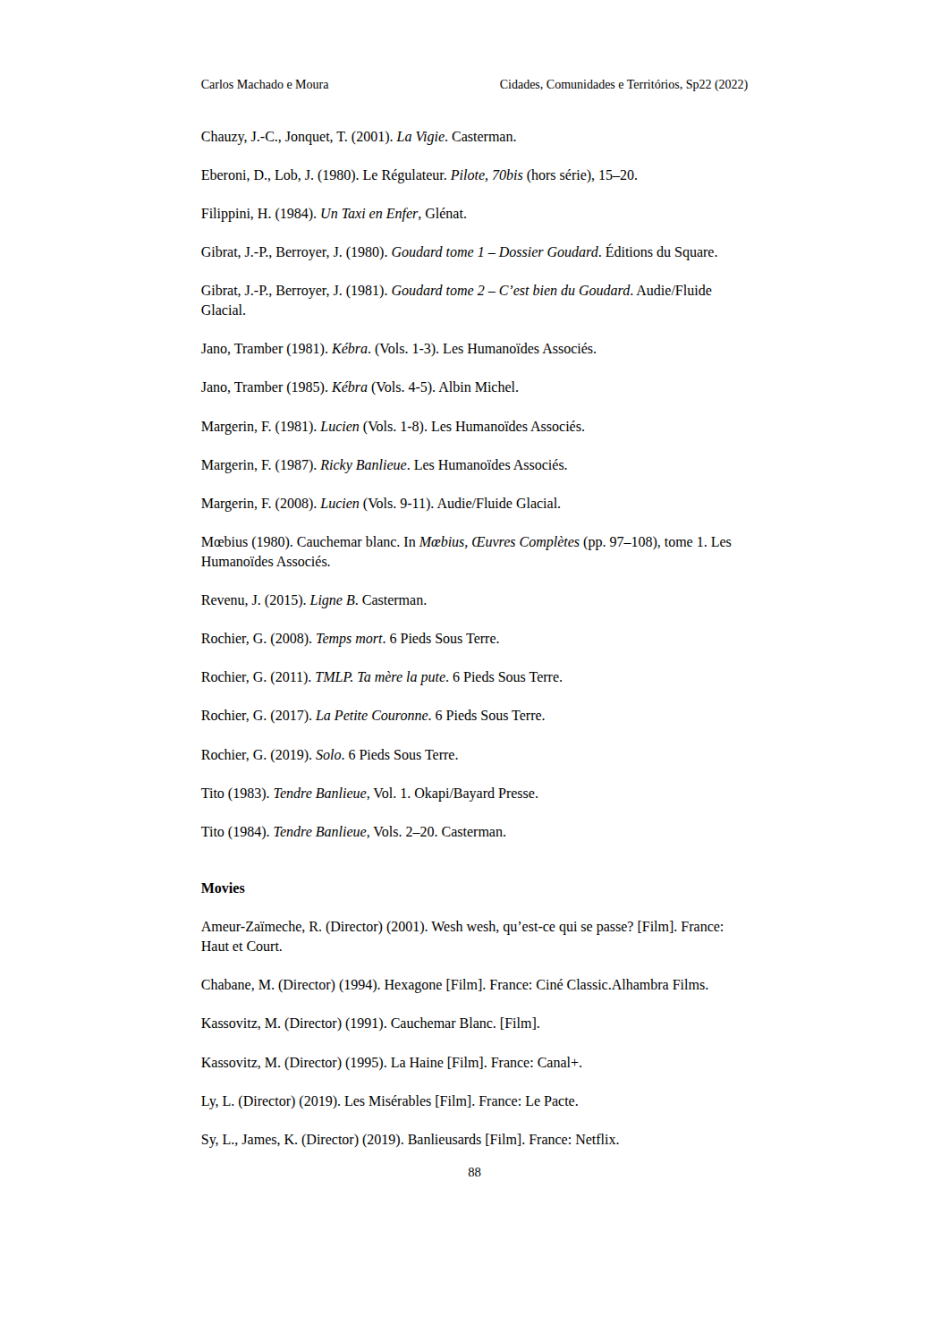Carlos Machado e Moura
Cidades, Comunidades e Territórios, Sp22 (2022)
Chauzy, J.-C., Jonquet, T. (2001). La Vigie. Casterman.
Eberoni, D., Lob, J. (1980). Le Régulateur. Pilote, 70bis (hors série), 15–20.
Filippini, H. (1984). Un Taxi en Enfer, Glénat.
Gibrat, J.-P., Berroyer, J. (1980). Goudard tome 1 – Dossier Goudard. Éditions du Square.
Gibrat, J.-P., Berroyer, J. (1981). Goudard tome 2 – C’est bien du Goudard. Audie/Fluide Glacial.
Jano, Tramber (1981). Kébra. (Vols. 1-3). Les Humanoïdes Associés.
Jano, Tramber (1985). Kébra (Vols. 4-5). Albin Michel.
Margerin, F. (1981). Lucien (Vols. 1-8). Les Humanoïdes Associés.
Margerin, F. (1987). Ricky Banlieue. Les Humanoïdes Associés.
Margerin, F. (2008). Lucien (Vols. 9-11). Audie/Fluide Glacial.
Mœbius (1980). Cauchemar blanc. In Mœbius, Œuvres Complètes (pp. 97–108), tome 1. Les Humanoïdes Associés.
Revenu, J. (2015). Ligne B. Casterman.
Rochier, G. (2008). Temps mort. 6 Pieds Sous Terre.
Rochier, G. (2011). TMLP. Ta mère la pute. 6 Pieds Sous Terre.
Rochier, G. (2017). La Petite Couronne. 6 Pieds Sous Terre.
Rochier, G. (2019). Solo. 6 Pieds Sous Terre.
Tito (1983). Tendre Banlieue, Vol. 1. Okapi/Bayard Presse.
Tito (1984). Tendre Banlieue, Vols. 2–20. Casterman.
Movies
Ameur-Zaïmeche, R. (Director) (2001). Wesh wesh, qu’est-ce qui se passe? [Film]. France: Haut et Court.
Chabane, M. (Director) (1994). Hexagone [Film]. France: Ciné Classic.Alhambra Films.
Kassovitz, M. (Director) (1991). Cauchemar Blanc. [Film].
Kassovitz, M. (Director) (1995). La Haine [Film]. France: Canal+.
Ly, L. (Director) (2019). Les Misérables [Film]. France: Le Pacte.
Sy, L., James, K. (Director) (2019). Banlieusards [Film]. France: Netflix.
88